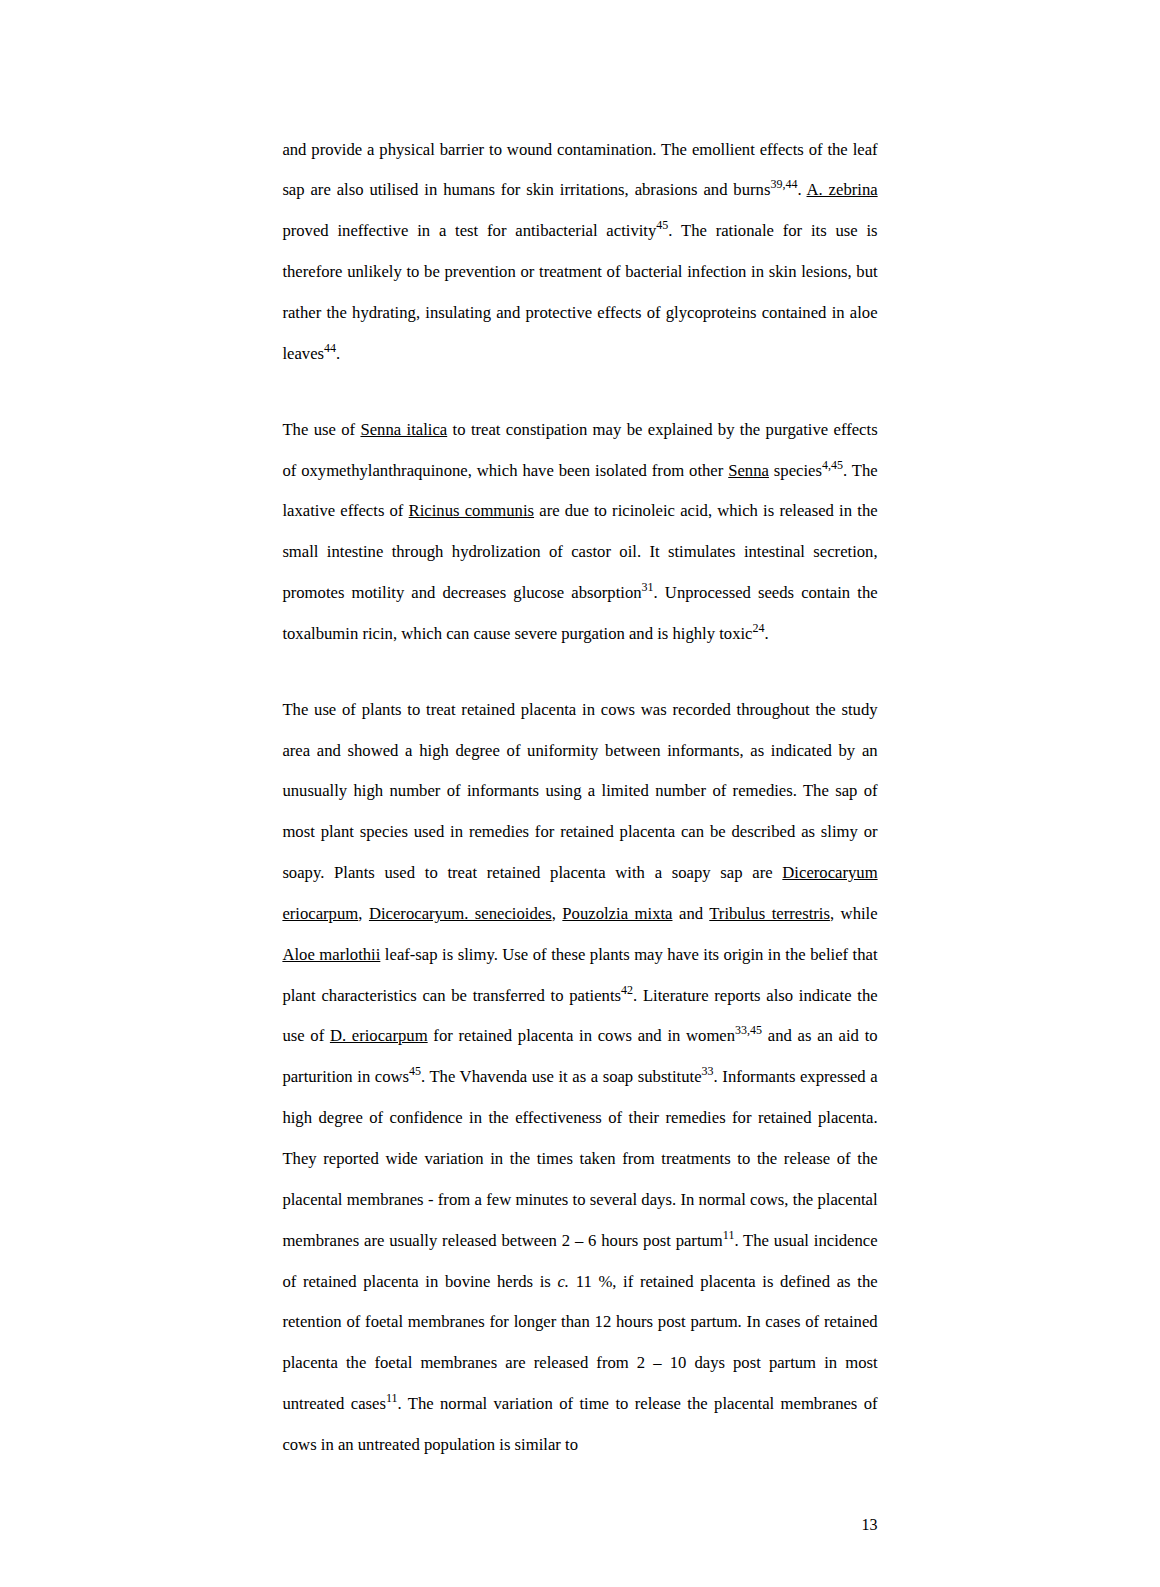and provide a physical barrier to wound contamination. The emollient effects of the leaf sap are also utilised in humans for skin irritations, abrasions and burns39,44. A. zebrina proved ineffective in a test for antibacterial activity45. The rationale for its use is therefore unlikely to be prevention or treatment of bacterial infection in skin lesions, but rather the hydrating, insulating and protective effects of glycoproteins contained in aloe leaves44.
The use of Senna italica to treat constipation may be explained by the purgative effects of oxymethylanthraquinone, which have been isolated from other Senna species4,45. The laxative effects of Ricinus communis are due to ricinoleic acid, which is released in the small intestine through hydrolization of castor oil. It stimulates intestinal secretion, promotes motility and decreases glucose absorption31. Unprocessed seeds contain the toxalbumin ricin, which can cause severe purgation and is highly toxic24.
The use of plants to treat retained placenta in cows was recorded throughout the study area and showed a high degree of uniformity between informants, as indicated by an unusually high number of informants using a limited number of remedies. The sap of most plant species used in remedies for retained placenta can be described as slimy or soapy. Plants used to treat retained placenta with a soapy sap are Dicerocaryum eriocarpum, Dicerocaryum. senecioides, Pouzolzia mixta and Tribulus terrestris, while Aloe marlothii leaf-sap is slimy. Use of these plants may have its origin in the belief that plant characteristics can be transferred to patients42. Literature reports also indicate the use of D. eriocarpum for retained placenta in cows and in women33,45 and as an aid to parturition in cows45. The Vhavenda use it as a soap substitute33. Informants expressed a high degree of confidence in the effectiveness of their remedies for retained placenta. They reported wide variation in the times taken from treatments to the release of the placental membranes - from a few minutes to several days. In normal cows, the placental membranes are usually released between 2 – 6 hours post partum11. The usual incidence of retained placenta in bovine herds is c. 11 %, if retained placenta is defined as the retention of foetal membranes for longer than 12 hours post partum. In cases of retained placenta the foetal membranes are released from 2 – 10 days post partum in most untreated cases11. The normal variation of time to release the placental membranes of cows in an untreated population is similar to
13